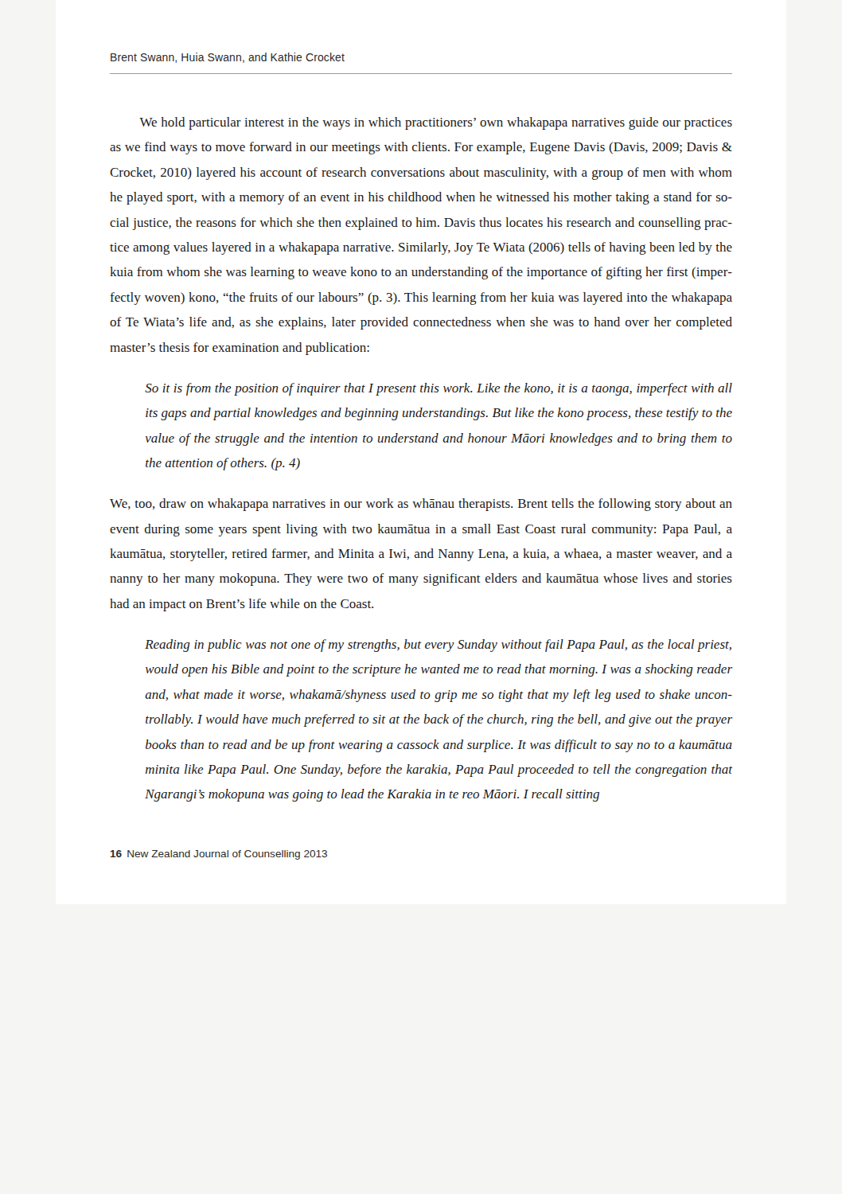Brent Swann, Huia Swann, and Kathie Crocket
We hold particular interest in the ways in which practitioners’ own whakapapa narratives guide our practices as we find ways to move forward in our meetings with clients. For example, Eugene Davis (Davis, 2009; Davis & Crocket, 2010) layered his account of research conversations about masculinity, with a group of men with whom he played sport, with a memory of an event in his childhood when he witnessed his mother taking a stand for social justice, the reasons for which she then explained to him. Davis thus locates his research and counselling practice among values layered in a whakapapa narrative. Similarly, Joy Te Wiata (2006) tells of having been led by the kuia from whom she was learning to weave kono to an understanding of the importance of gifting her first (imperfectly woven) kono, “the fruits of our labours” (p. 3). This learning from her kuia was layered into the whakapapa of Te Wiata’s life and, as she explains, later provided connectedness when she was to hand over her completed master’s thesis for examination and publication:
So it is from the position of inquirer that I present this work. Like the kono, it is a taonga, imperfect with all its gaps and partial knowledges and beginning understandings. But like the kono process, these testify to the value of the struggle and the intention to understand and honour Māori knowledges and to bring them to the attention of others. (p. 4)
We, too, draw on whakapapa narratives in our work as whānau therapists. Brent tells the following story about an event during some years spent living with two kaumātua in a small East Coast rural community: Papa Paul, a kaumātua, storyteller, retired farmer, and Minita a Iwi, and Nanny Lena, a kuia, a whaea, a master weaver, and a nanny to her many mokopuna. They were two of many significant elders and kaumātua whose lives and stories had an impact on Brent’s life while on the Coast.
Reading in public was not one of my strengths, but every Sunday without fail Papa Paul, as the local priest, would open his Bible and point to the scripture he wanted me to read that morning. I was a shocking reader and, what made it worse, whakamā/shyness used to grip me so tight that my left leg used to shake uncontrollably. I would have much preferred to sit at the back of the church, ring the bell, and give out the prayer books than to read and be up front wearing a cassock and surplice. It was difficult to say no to a kaumātua minita like Papa Paul. One Sunday, before the karakia, Papa Paul proceeded to tell the congregation that Ngarangi’s mokopuna was going to lead the Karakia in te reo Māori. I recall sitting
16 New Zealand Journal of Counselling 2013